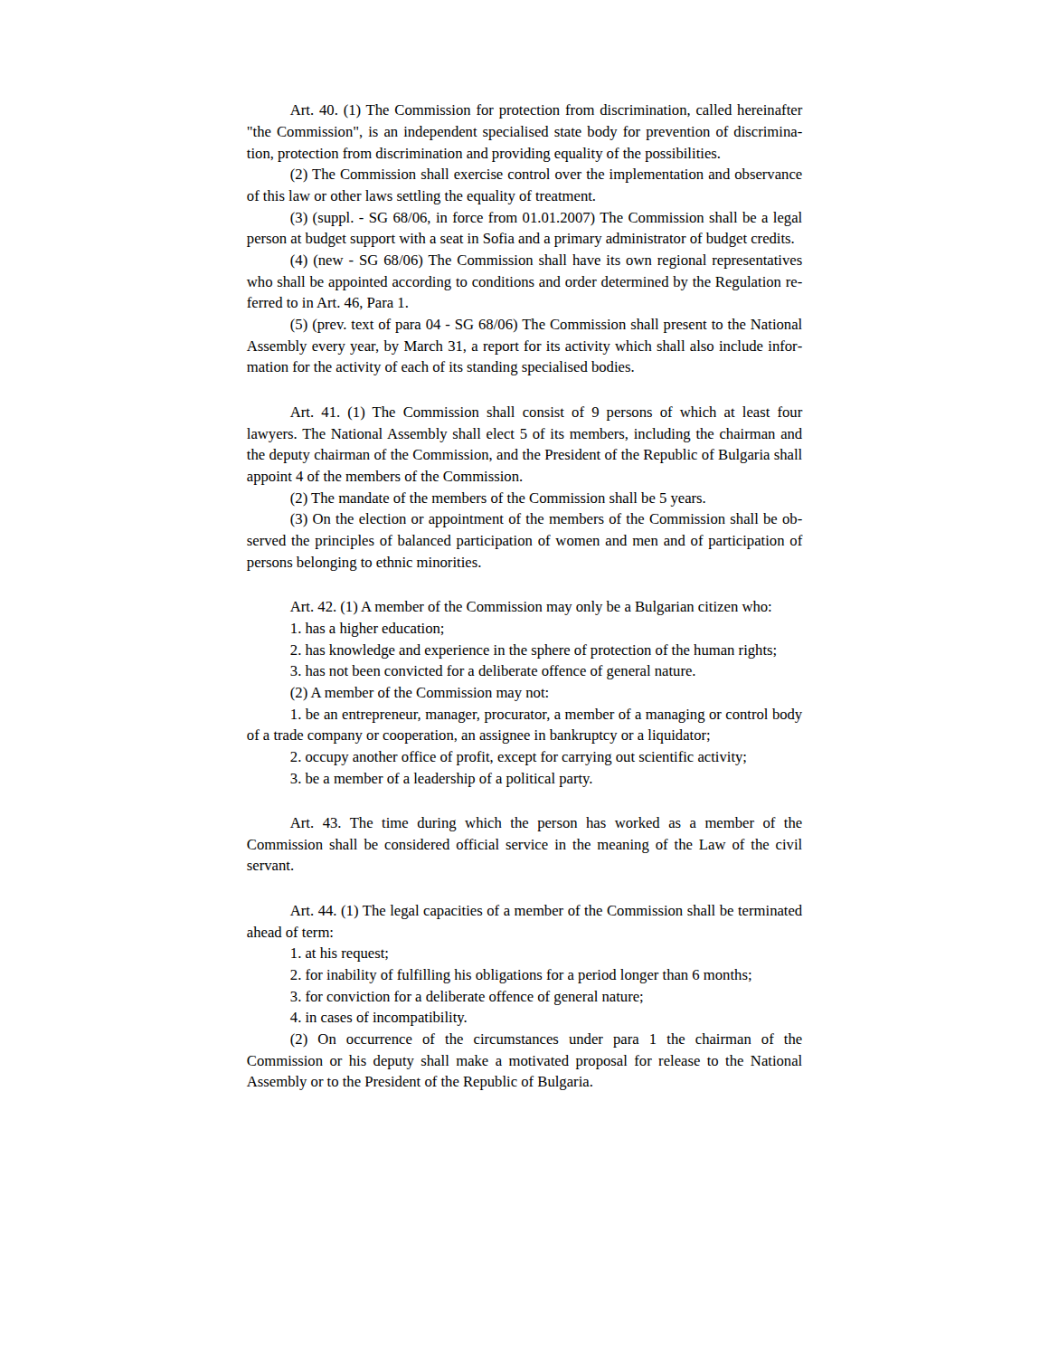Art. 40. (1) The Commission for protection from discrimination, called hereinafter "the Commission", is an independent specialised state body for prevention of discrimination, protection from discrimination and providing equality of the possibilities.
(2) The Commission shall exercise control over the implementation and observance of this law or other laws settling the equality of treatment.
(3) (suppl. - SG 68/06, in force from 01.01.2007) The Commission shall be a legal person at budget support with a seat in Sofia and a primary administrator of budget credits.
(4) (new - SG 68/06) The Commission shall have its own regional representatives who shall be appointed according to conditions and order determined by the Regulation referred to in Art. 46, Para 1.
(5) (prev. text of para 04 - SG 68/06) The Commission shall present to the National Assembly every year, by March 31, a report for its activity which shall also include information for the activity of each of its standing specialised bodies.
Art. 41. (1) The Commission shall consist of 9 persons of which at least four lawyers. The National Assembly shall elect 5 of its members, including the chairman and the deputy chairman of the Commission, and the President of the Republic of Bulgaria shall appoint 4 of the members of the Commission.
(2) The mandate of the members of the Commission shall be 5 years.
(3) On the election or appointment of the members of the Commission shall be observed the principles of balanced participation of women and men and of participation of persons belonging to ethnic minorities.
Art. 42. (1) A member of the Commission may only be a Bulgarian citizen who:
1. has a higher education;
2. has knowledge and experience in the sphere of protection of the human rights;
3. has not been convicted for a deliberate offence of general nature.
(2) A member of the Commission may not:
1. be an entrepreneur, manager, procurator, a member of a managing or control body of a trade company or cooperation, an assignee in bankruptcy or a liquidator;
2. occupy another office of profit, except for carrying out scientific activity;
3. be a member of a leadership of a political party.
Art. 43. The time during which the person has worked as a member of the Commission shall be considered official service in the meaning of the Law of the civil servant.
Art. 44. (1) The legal capacities of a member of the Commission shall be terminated ahead of term:
1. at his request;
2. for inability of fulfilling his obligations for a period longer than 6 months;
3. for conviction for a deliberate offence of general nature;
4. in cases of incompatibility.
(2) On occurrence of the circumstances under para 1 the chairman of the Commission or his deputy shall make a motivated proposal for release to the National Assembly or to the President of the Republic of Bulgaria.